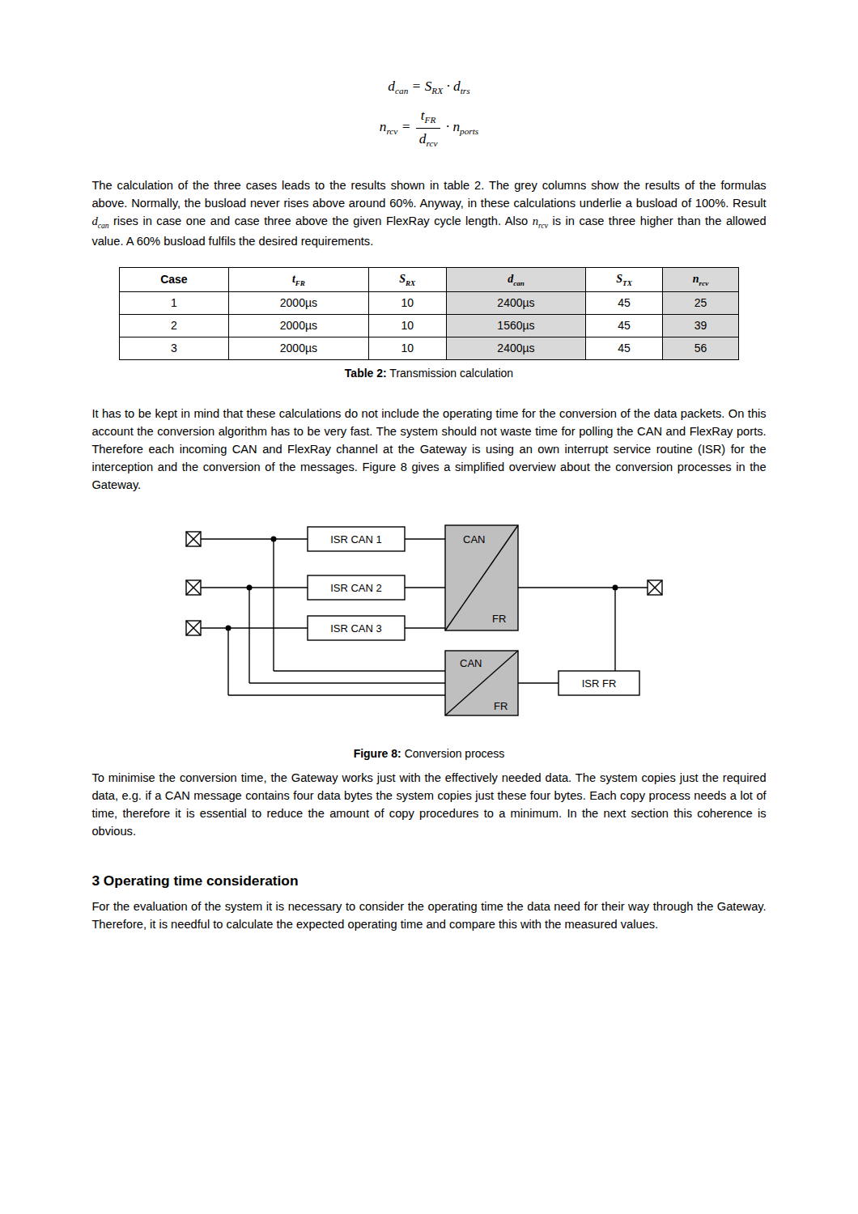dcan = SRX · dtrs
nrcv = tFR drcv · nports
The calculation of the three cases leads to the results shown in table 2. The grey columns show the results of the formulas above. Normally, the busload never rises above around 60%. Anyway, in these calculations underlie a busload of 100%. Result dcan rises in case one and case three above the given FlexRay cycle length. Also nrcv is in case three higher than the allowed value. A 60% busload fulfils the desired requirements.
| Case | t FR | S RX | d can | S TX | n rcv |
| --- | --- | --- | --- | --- | --- |
| 1 | 2000µs | 10 | 2400µs | 45 | 25 |
| 2 | 2000µs | 10 | 1560µs | 45 | 39 |
| 3 | 2000µs | 10 | 2400µs | 45 | 56 |
Table 2: Transmission calculation
It has to be kept in mind that these calculations do not include the operating time for the conversion of the data packets. On this account the conversion algorithm has to be very fast. The system should not waste time for polling the CAN and FlexRay ports. Therefore each incoming CAN and FlexRay channel at the Gateway is using an own interrupt service routine (ISR) for the interception and the conversion of the messages. Figure 8 gives a simplified overview about the conversion processes in the Gateway.
ISR CAN 1 ISR CAN 2 ISR CAN 3 CAN FR CAN FR ISR FR
Figure 8: Conversion process
To minimise the conversion time, the Gateway works just with the effectively needed data. The system copies just the required data, e.g. if a CAN message contains four data bytes the system copies just these four bytes. Each copy process needs a lot of time, therefore it is essential to reduce the amount of copy procedures to a minimum. In the next section this coherence is obvious.
3 Operating time consideration
For the evaluation of the system it is necessary to consider the operating time the data need for their way through the Gateway. Therefore, it is needful to calculate the expected operating time and compare this with the measured values.